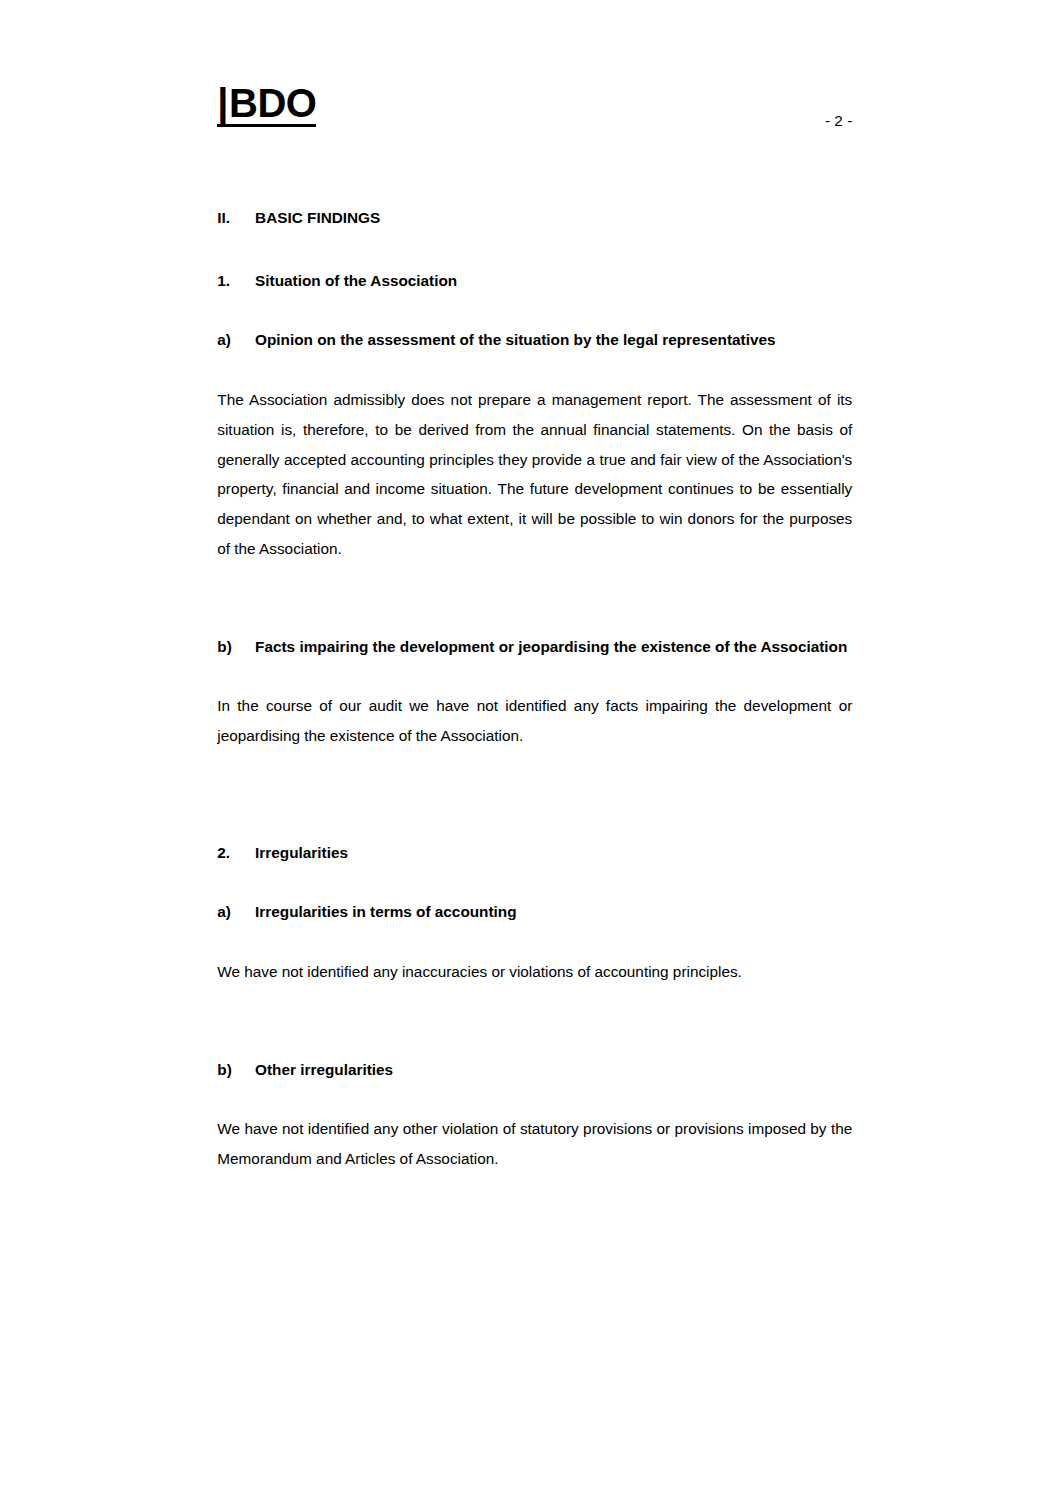|BDO
- 2 -
II. BASIC FINDINGS
1. Situation of the Association
a) Opinion on the assessment of the situation by the legal representatives
The Association admissibly does not prepare a management report. The assessment of its situation is, therefore, to be derived from the annual financial statements. On the basis of generally accepted accounting principles they provide a true and fair view of the Association's property, financial and income situation. The future development continues to be essentially dependant on whether and, to what extent, it will be possible to win donors for the purposes of the Association.
b) Facts impairing the development or jeopardising the existence of the Association
In the course of our audit we have not identified any facts impairing the development or jeopardising the existence of the Association.
2. Irregularities
a) Irregularities in terms of accounting
We have not identified any inaccuracies or violations of accounting principles.
b) Other irregularities
We have not identified any other violation of statutory provisions or provisions imposed by the Memorandum and Articles of Association.